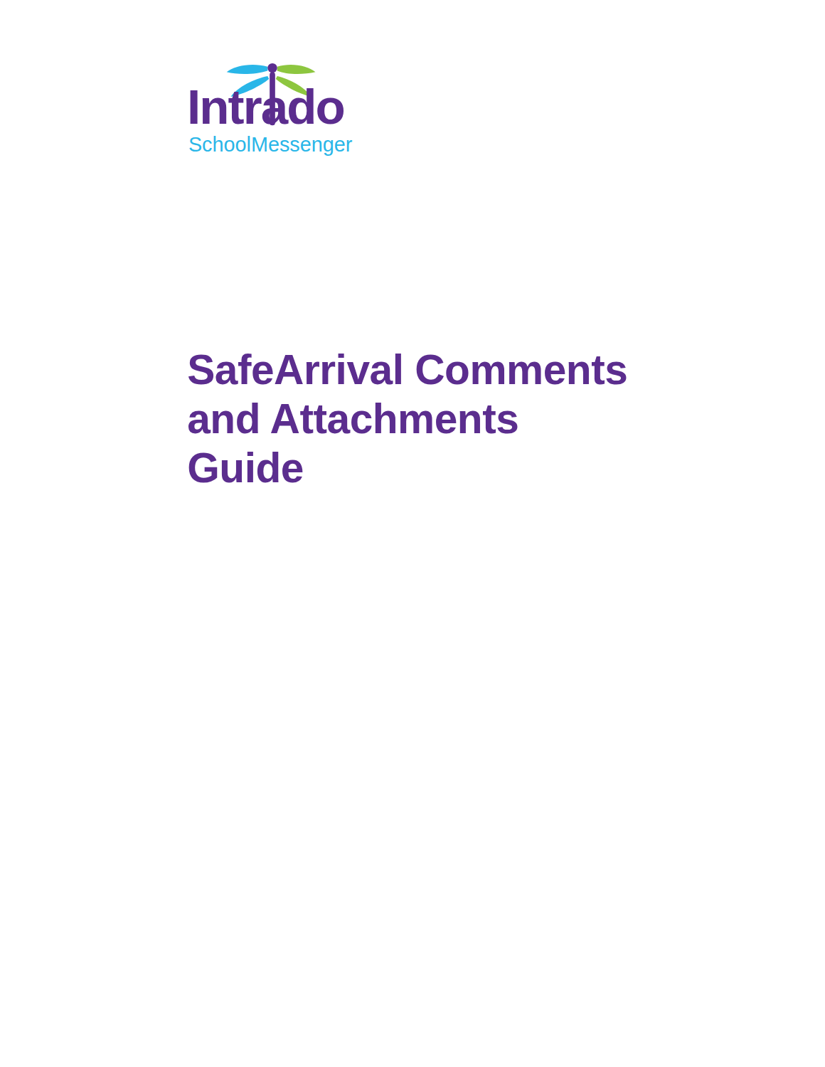Intrado SchoolMessenger
SafeArrival Comments and Attachments Guide